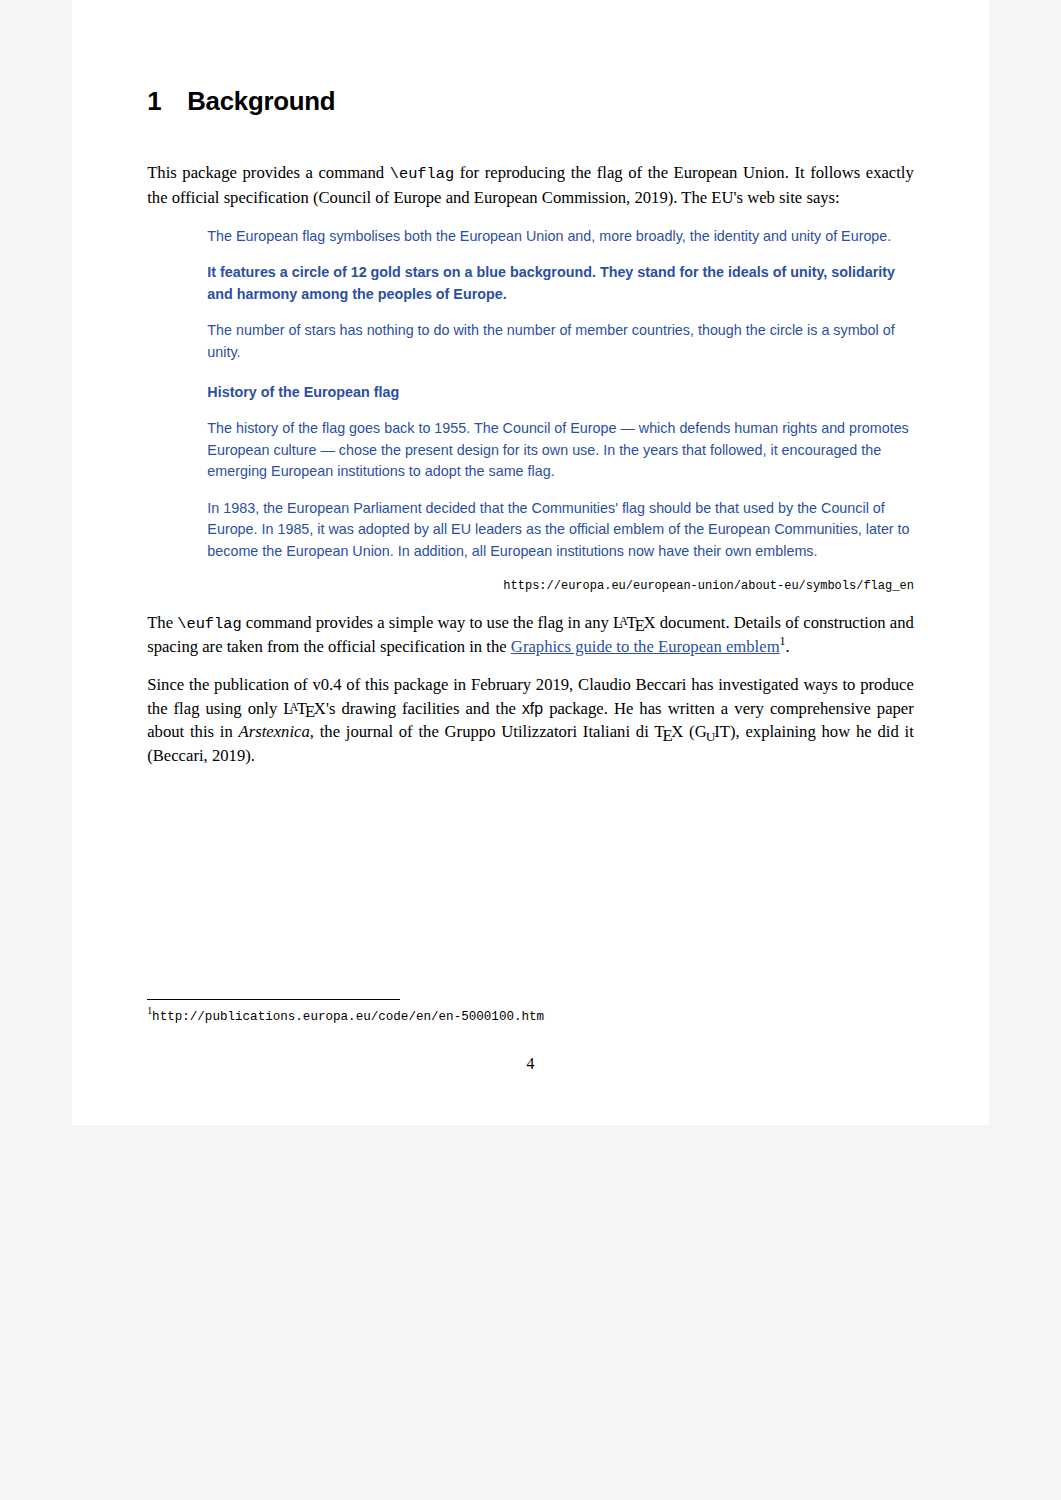1 Background
This package provides a command \euflag for reproducing the flag of the European Union. It follows exactly the official specification (Council of Europe and European Commission, 2019). The EU's web site says:
The European flag symbolises both the European Union and, more broadly, the identity and unity of Europe.
It features a circle of 12 gold stars on a blue background. They stand for the ideals of unity, solidarity and harmony among the peoples of Europe.
The number of stars has nothing to do with the number of member countries, though the circle is a symbol of unity.
History of the European flag
The history of the flag goes back to 1955. The Council of Europe — which defends human rights and promotes European culture — chose the present design for its own use. In the years that followed, it encouraged the emerging European institutions to adopt the same flag.
In 1983, the European Parliament decided that the Communities' flag should be that used by the Council of Europe. In 1985, it was adopted by all EU leaders as the official emblem of the European Communities, later to become the European Union. In addition, all European institutions now have their own emblems.
https://europa.eu/european-union/about-eu/symbols/flag_en
The \euflag command provides a simple way to use the flag in any La Te X document. Details of construction and spacing are taken from the official specification in the Graphics guide to the European emblem1.
Since the publication of v0.4 of this package in February 2019, Claudio Beccari has investigated ways to produce the flag using only La Te X's drawing facilities and the xfp package. He has written a very comprehensive paper about this in Arstexnica, the journal of the Gruppo Utilizzatori Italiani di Te X (GUIT), explaining how he did it (Beccari, 2019).
1http://publications.europa.eu/code/en/en-5000100.htm
4